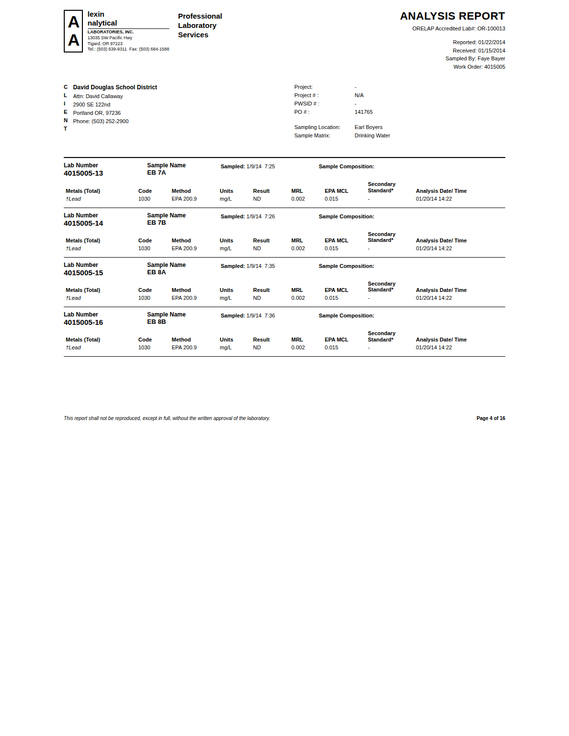A
A
lexin
nalytical
LABORATORIES, INC.
13035 SW Pacific Hwy
Tigard, OR 97223
Tel.: (503) 639-9311 Fax: (503) 684-1588
Professional
Laboratory
Services
ANALYSIS REPORT
ORELAP Accredited Lab#: OR-100013
Reported: 01/22/2014
Received: 01/15/2014
Sampled By: Faye Bayer
Work Order: 4015005
C
L
I
E
N
T
David Douglas School District
Attn: David Callaway
2900 SE 122nd
Portland OR, 97236
Phone: (503) 252-2900
Project: -
Project # : N/A
PWSID # : -
PO # : 141765
Sampling Location: Earl Boyers
Sample Matrix: Drinking Water
Lab Number
4015005-13
Sample Name
EB 7A
Sampled: 1/9/14 7:25
Sample Composition:
| Metals (Total) | Code | Method | Units | Result | MRL | EPA MCL | Secondary Standard* | Analysis Date/ Time |
| --- | --- | --- | --- | --- | --- | --- | --- | --- |
| †Lead | 1030 | EPA 200.9 | mg/L | ND | 0.002 | 0.015 | - | 01/20/14 14:22 |
Lab Number
4015005-14
Sample Name
EB 7B
Sampled: 1/9/14 7:26
Sample Composition:
| Metals (Total) | Code | Method | Units | Result | MRL | EPA MCL | Secondary Standard* | Analysis Date/ Time |
| --- | --- | --- | --- | --- | --- | --- | --- | --- |
| †Lead | 1030 | EPA 200.9 | mg/L | ND | 0.002 | 0.015 | - | 01/20/14 14:22 |
Lab Number
4015005-15
Sample Name
EB 8A
Sampled: 1/9/14 7:35
Sample Composition:
| Metals (Total) | Code | Method | Units | Result | MRL | EPA MCL | Secondary Standard* | Analysis Date/ Time |
| --- | --- | --- | --- | --- | --- | --- | --- | --- |
| †Lead | 1030 | EPA 200.9 | mg/L | ND | 0.002 | 0.015 | - | 01/20/14 14:22 |
Lab Number
4015005-16
Sample Name
EB 8B
Sampled: 1/9/14 7:36
Sample Composition:
| Metals (Total) | Code | Method | Units | Result | MRL | EPA MCL | Secondary Standard* | Analysis Date/ Time |
| --- | --- | --- | --- | --- | --- | --- | --- | --- |
| †Lead | 1030 | EPA 200.9 | mg/L | ND | 0.002 | 0.015 | - | 01/20/14 14:22 |
This report shall not be reproduced, except in full, without the written approval of the laboratory.
Page 4 of 16